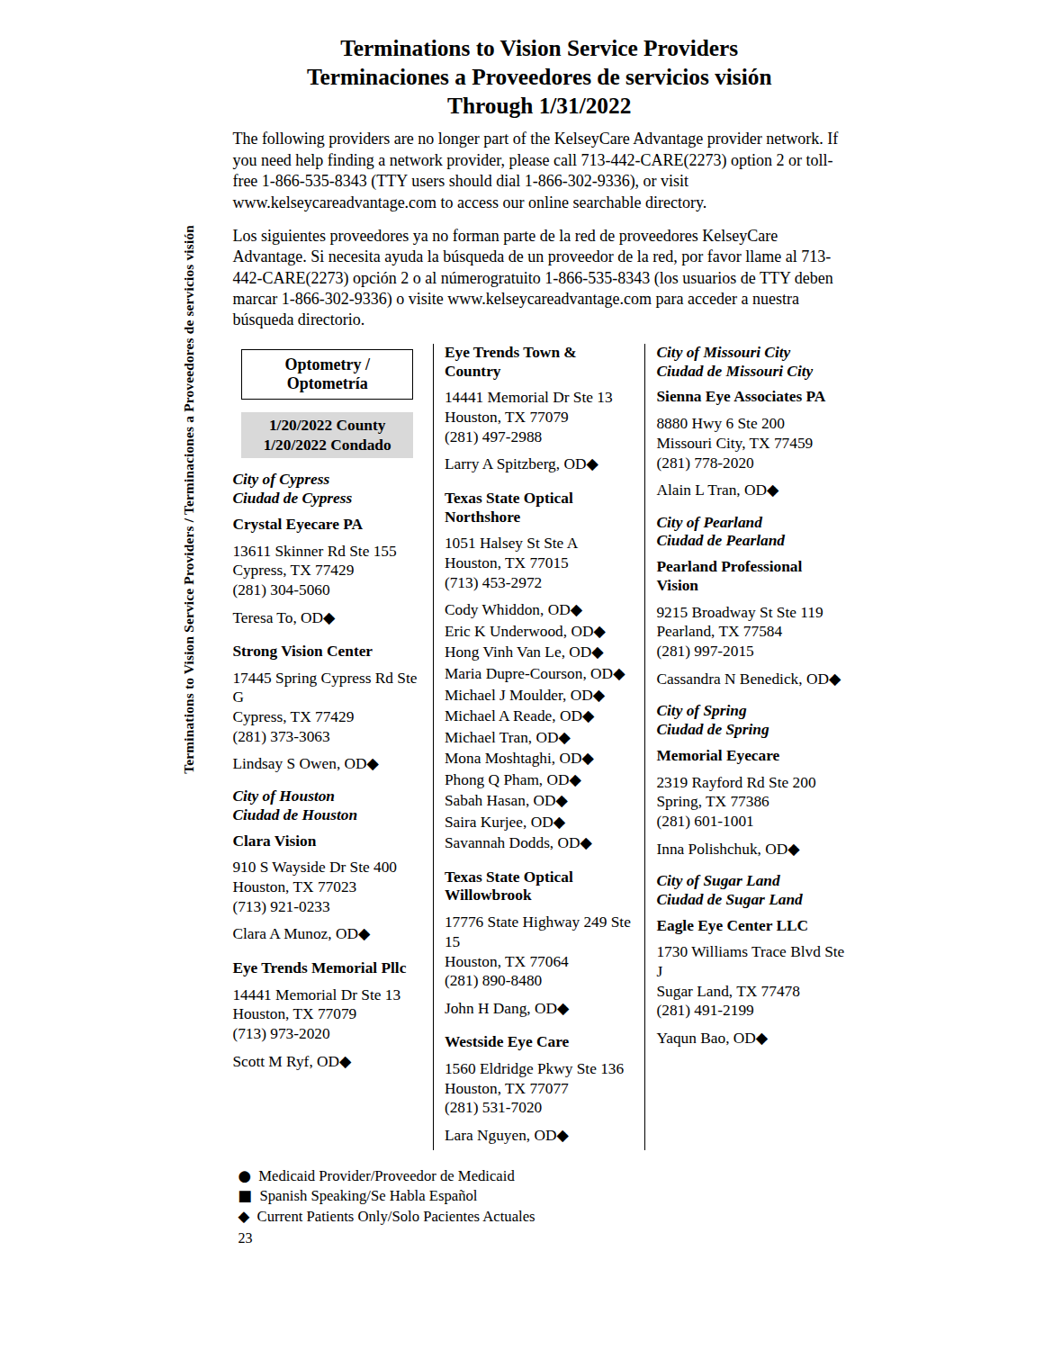Terminations to Vision Service Providers
Terminaciones a Proveedores de servicios visión
Through 1/31/2022
The following providers are no longer part of the KelseyCare Advantage provider network. If you need help finding a network provider, please call 713-442-CARE(2273) option 2 or toll-free 1-866-535-8343 (TTY users should dial 1-866-302-9336), or visit www.kelseycareadvantage.com to access our online searchable directory.
Los siguientes proveedores ya no forman parte de la red de proveedores KelseyCare Advantage. Si necesita ayuda la búsqueda de un proveedor de la red, por favor llame al 713-442-CARE(2273) opción 2 o al númerogratuito 1-866-535-8343 (los usuarios de TTY deben marcar 1-866-302-9336) o visite www.kelseycareadvantage.com para acceder a nuestra búsqueda directorio.
Terminations to Vision Service Providers / Terminaciones a Proveedores de servicios visión
Optometry / Optometría
1/20/2022 County
1/20/2022 Condado
City of Cypress
Ciudad de Cypress
Crystal Eyecare PA
13611 Skinner Rd Ste 155
Cypress, TX 77429
(281) 304-5060
Teresa To, OD◆
Strong Vision Center
17445 Spring Cypress Rd Ste G
Cypress, TX 77429
(281) 373-3063
Lindsay S Owen, OD◆
City of Houston
Ciudad de Houston
Clara Vision
910 S Wayside Dr Ste 400
Houston, TX 77023
(713) 921-0233
Clara A Munoz, OD◆
Eye Trends Memorial Pllc
14441 Memorial Dr Ste 13
Houston, TX 77079
(713) 973-2020
Scott M Ryf, OD◆
Eye Trends Town & Country
14441 Memorial Dr Ste 13
Houston, TX 77079
(281) 497-2988
Larry A Spitzberg, OD◆
Texas State Optical Northshore
1051 Halsey St Ste A
Houston, TX 77015
(713) 453-2972
Cody Whiddon, OD◆
Eric K Underwood, OD◆
Hong Vinh Van Le, OD◆
Maria Dupre-Courson, OD◆
Michael J Moulder, OD◆
Michael A Reade, OD◆
Michael Tran, OD◆
Mona Moshtaghi, OD◆
Phong Q Pham, OD◆
Sabah Hasan, OD◆
Saira Kurjee, OD◆
Savannah Dodds, OD◆
Texas State Optical
Willowbrook
17776 State Highway 249 Ste 15
Houston, TX 77064
(281) 890-8480
John H Dang, OD◆
Westside Eye Care
1560 Eldridge Pkwy Ste 136
Houston, TX 77077
(281) 531-7020
Lara Nguyen, OD◆
City of Missouri City
Ciudad de Missouri City
Sienna Eye Associates PA
8880 Hwy 6 Ste 200
Missouri City, TX 77459
(281) 778-2020
Alain L Tran, OD◆
City of Pearland
Ciudad de Pearland
Pearland Professional Vision
9215 Broadway St Ste 119
Pearland, TX 77584
(281) 997-2015
Cassandra N Benedick, OD◆
City of Spring
Ciudad de Spring
Memorial Eyecare
2319 Rayford Rd Ste 200
Spring, TX 77386
(281) 601-1001
Inna Polishchuk, OD◆
City of Sugar Land
Ciudad de Sugar Land
Eagle Eye Center LLC
1730 Williams Trace Blvd Ste J
Sugar Land, TX 77478
(281) 491-2199
Yaqun Bao, OD◆
● Medicaid Provider/Proveedor de Medicaid
■ Spanish Speaking/Se Habla Español
◆ Current Patients Only/Solo Pacientes Actuales
23